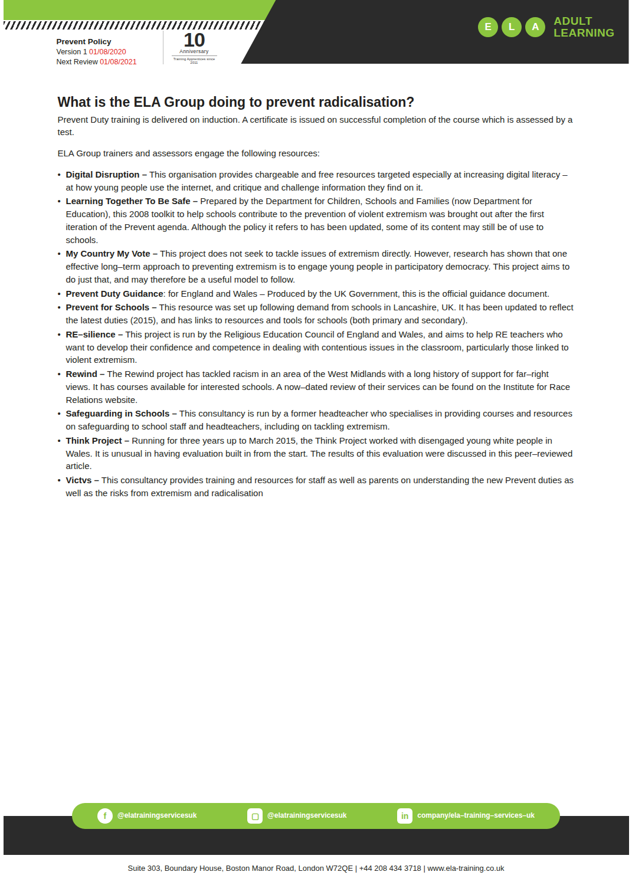ELA
ADULT
LEARNING
Prevent Policy
Version 1 01/08/2020
Next Review 01/08/2021
10 Anniversary Training Apprentices since 2011
What is the ELA Group doing to prevent radicalisation?
Prevent Duty training is delivered on induction. A certificate is issued on successful completion of the course which is assessed by a test.
ELA Group trainers and assessors engage the following resources:
Digital Disruption – This organisation provides chargeable and free resources targeted especially at increasing digital literacy – at how young people use the internet, and critique and challenge information they find on it.
Learning Together To Be Safe – Prepared by the Department for Children, Schools and Families (now Department for Education), this 2008 toolkit to help schools contribute to the prevention of violent extremism was brought out after the first iteration of the Prevent agenda. Although the policy it refers to has been updated, some of its content may still be of use to schools.
My Country My Vote – This project does not seek to tackle issues of extremism directly. However, research has shown that one effective long–term approach to preventing extremism is to engage young people in participatory democracy. This project aims to do just that, and may therefore be a useful model to follow.
Prevent Duty Guidance: for England and Wales – Produced by the UK Government, this is the official guidance document.
Prevent for Schools – This resource was set up following demand from schools in Lancashire, UK. It has been updated to reflect the latest duties (2015), and has links to resources and tools for schools (both primary and secondary).
RE–silience – This project is run by the Religious Education Council of England and Wales, and aims to help RE teachers who want to develop their confidence and competence in dealing with contentious issues in the classroom, particularly those linked to violent extremism.
Rewind – The Rewind project has tackled racism in an area of the West Midlands with a long history of support for far–right views. It has courses available for interested schools. A now–dated review of their services can be found on the Institute for Race Relations website.
Safeguarding in Schools – This consultancy is run by a former headteacher who specialises in providing courses and resources on safeguarding to school staff and headteachers, including on tackling extremism.
Think Project – Running for three years up to March 2015, the Think Project worked with disengaged young white people in Wales. It is unusual in having evaluation built in from the start. The results of this evaluation were discussed in this peer–reviewed article.
Victvs – This consultancy provides training and resources for staff as well as parents on understanding the new Prevent duties as well as the risks from extremism and radicalisation
f@elatrainingservicesuk
▢@elatrainingservicesuk
in company/ela–training–services–uk
Suite 303, Boundary House, Boston Manor Road, London W72QE | +44 208 434 3718 | www.ela-training.co.uk